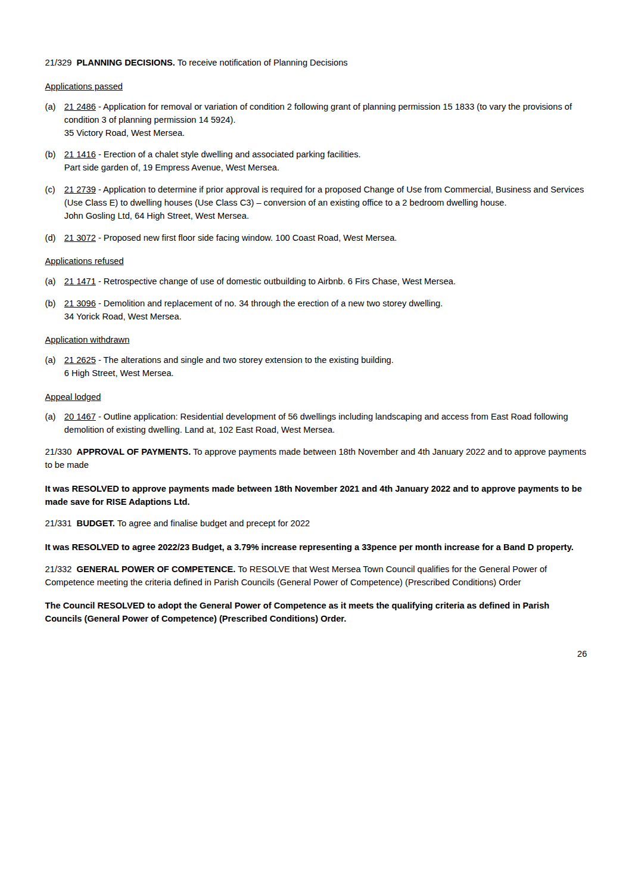21/329 PLANNING DECISIONS. To receive notification of Planning Decisions
Applications passed
(a) 21 2486 - Application for removal or variation of condition 2 following grant of planning permission 15 1833 (to vary the provisions of condition 3 of planning permission 14 5924).
35 Victory Road, West Mersea.
(b) 21 1416 - Erection of a chalet style dwelling and associated parking facilities.
Part side garden of, 19 Empress Avenue, West Mersea.
(c) 21 2739 - Application to determine if prior approval is required for a proposed Change of Use from Commercial, Business and Services (Use Class E) to dwelling houses (Use Class C3) – conversion of an existing office to a 2 bedroom dwelling house.
John Gosling Ltd, 64 High Street, West Mersea.
(d) 21 3072 - Proposed new first floor side facing window. 100 Coast Road, West Mersea.
Applications refused
(a) 21 1471 - Retrospective change of use of domestic outbuilding to Airbnb. 6 Firs Chase, West Mersea.
(b) 21 3096 - Demolition and replacement of no. 34 through the erection of a new two storey dwelling.
34 Yorick Road, West Mersea.
Application withdrawn
(a) 21 2625 - The alterations and single and two storey extension to the existing building.
6 High Street, West Mersea.
Appeal lodged
(a) 20 1467 - Outline application: Residential development of 56 dwellings including landscaping and access from East Road following demolition of existing dwelling. Land at, 102 East Road, West Mersea.
21/330 APPROVAL OF PAYMENTS. To approve payments made between 18th November and 4th January 2022 and to approve payments to be made
It was RESOLVED to approve payments made between 18th November 2021 and 4th January 2022 and to approve payments to be made save for RISE Adaptions Ltd.
21/331 BUDGET. To agree and finalise budget and precept for 2022
It was RESOLVED to agree 2022/23 Budget, a 3.79% increase representing a 33pence per month increase for a Band D property.
21/332 GENERAL POWER OF COMPETENCE. To RESOLVE that West Mersea Town Council qualifies for the General Power of Competence meeting the criteria defined in Parish Councils (General Power of Competence) (Prescribed Conditions) Order
The Council RESOLVED to adopt the General Power of Competence as it meets the qualifying criteria as defined in Parish Councils (General Power of Competence) (Prescribed Conditions) Order.
26